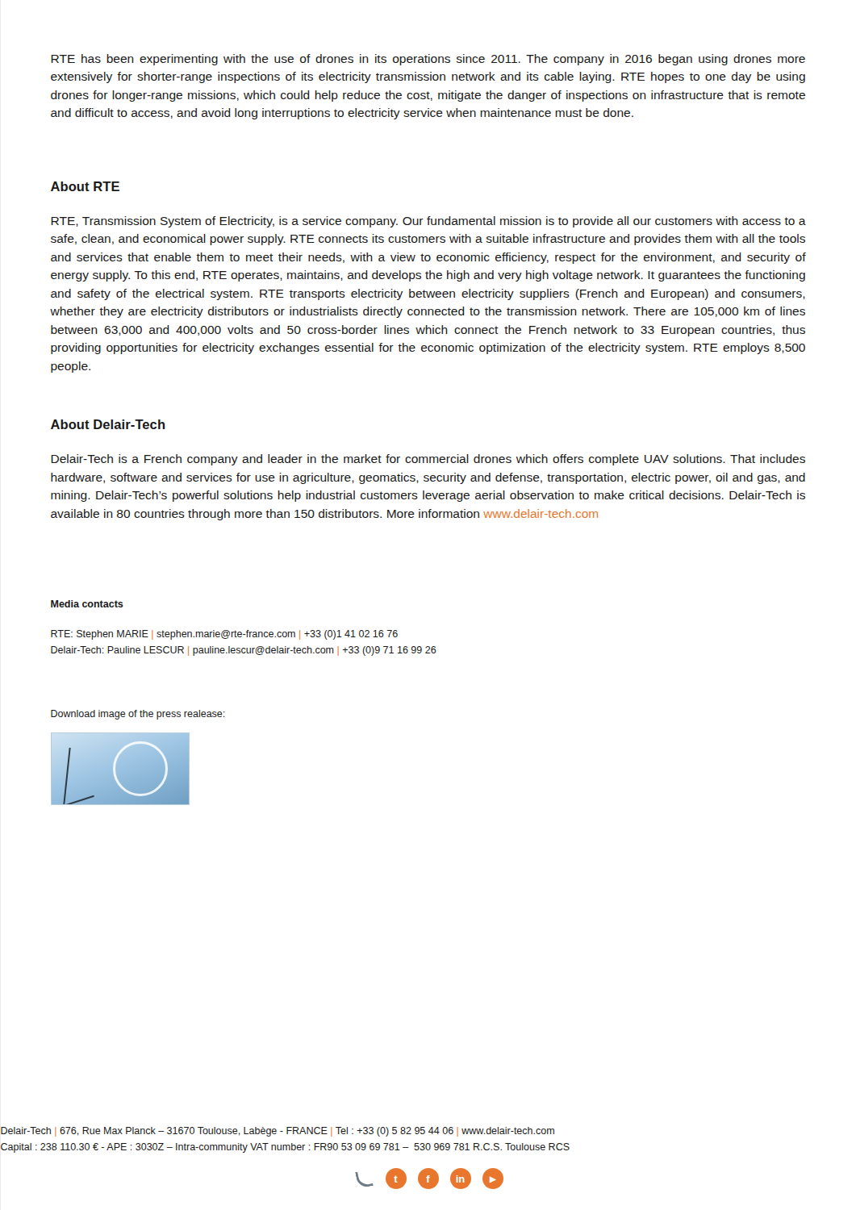RTE has been experimenting with the use of drones in its operations since 2011. The company in 2016 began using drones more extensively for shorter-range inspections of its electricity transmission network and its cable laying. RTE hopes to one day be using drones for longer-range missions, which could help reduce the cost, mitigate the danger of inspections on infrastructure that is remote and difficult to access, and avoid long interruptions to electricity service when maintenance must be done.
About RTE
RTE, Transmission System of Electricity, is a service company. Our fundamental mission is to provide all our customers with access to a safe, clean, and economical power supply. RTE connects its customers with a suitable infrastructure and provides them with all the tools and services that enable them to meet their needs, with a view to economic efficiency, respect for the environment, and security of energy supply. To this end, RTE operates, maintains, and develops the high and very high voltage network. It guarantees the functioning and safety of the electrical system. RTE transports electricity between electricity suppliers (French and European) and consumers, whether they are electricity distributors or industrialists directly connected to the transmission network. There are 105,000 km of lines between 63,000 and 400,000 volts and 50 cross-border lines which connect the French network to 33 European countries, thus providing opportunities for electricity exchanges essential for the economic optimization of the electricity system. RTE employs 8,500 people.
About Delair-Tech
Delair-Tech is a French company and leader in the market for commercial drones which offers complete UAV solutions. That includes hardware, software and services for use in agriculture, geomatics, security and defense, transportation, electric power, oil and gas, and mining. Delair-Tech’s powerful solutions help industrial customers leverage aerial observation to make critical decisions. Delair-Tech is available in 80 countries through more than 150 distributors. More information www.delair-tech.com
Media contacts
RTE: Stephen MARIE | stephen.marie@rte-france.com | +33 (0)1 41 02 16 76
Delair-Tech: Pauline LESCUR | pauline.lescur@delair-tech.com | +33 (0)9 71 16 99 26
Download image of the press realease:
Delair-Tech | 676, Rue Max Planck – 31670 Toulouse, Labège - FRANCE | Tel : +33 (0) 5 82 95 44 06 | www.delair-tech.com
Capital : 238 110.30 € - APE : 3030Z – Intra-community VAT number : FR90 53 09 69 781 – 530 969 781 R.C.S. Toulouse RCS
t f in ▶